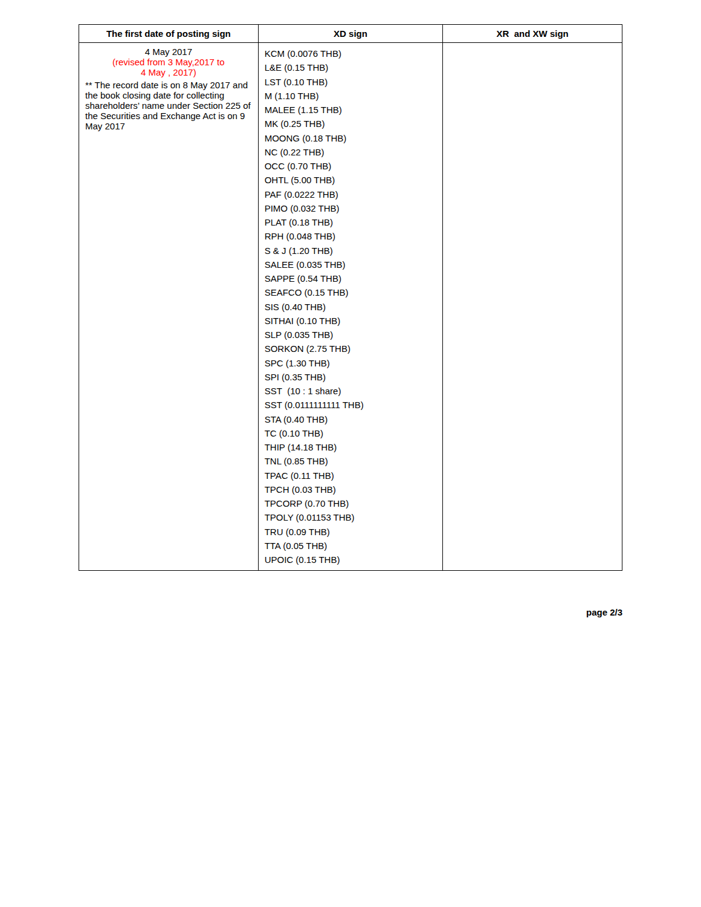| The first date of posting sign | XD sign | XR and XW sign |
| --- | --- | --- |
| 4 May 2017 (revised from 3 May,2017 to 4 May , 2017) ** The record date is on 8 May 2017 and the book closing date for collecting shareholders’ name under Section 225 of the Securities and Exchange Act is on 9 May 2017 | KCM (0.0076 THB) L&E (0.15 THB) LST (0.10 THB) M (1.10 THB) MALEE (1.15 THB) MK (0.25 THB) MOONG (0.18 THB) NC (0.22 THB) OCC (0.70 THB) OHTL (5.00 THB) PAF (0.0222 THB) PIMO (0.032 THB) PLAT (0.18 THB) RPH (0.048 THB) S & J (1.20 THB) SALEE (0.035 THB) SAPPE (0.54 THB) SEAFCO (0.15 THB) SIS (0.40 THB) SITHAI (0.10 THB) SLP (0.035 THB) SORKON (2.75 THB) SPC (1.30 THB) SPI (0.35 THB) SST (10 : 1 share) SST (0.0111111111 THB) STA (0.40 THB) TC (0.10 THB) THIP (14.18 THB) TNL (0.85 THB) TPAC (0.11 THB) TPCH (0.03 THB) TPCORP (0.70 THB) TPOLY (0.01153 THB) TRU (0.09 THB) TTA (0.05 THB) UPOIC (0.15 THB) | |
page 2/3